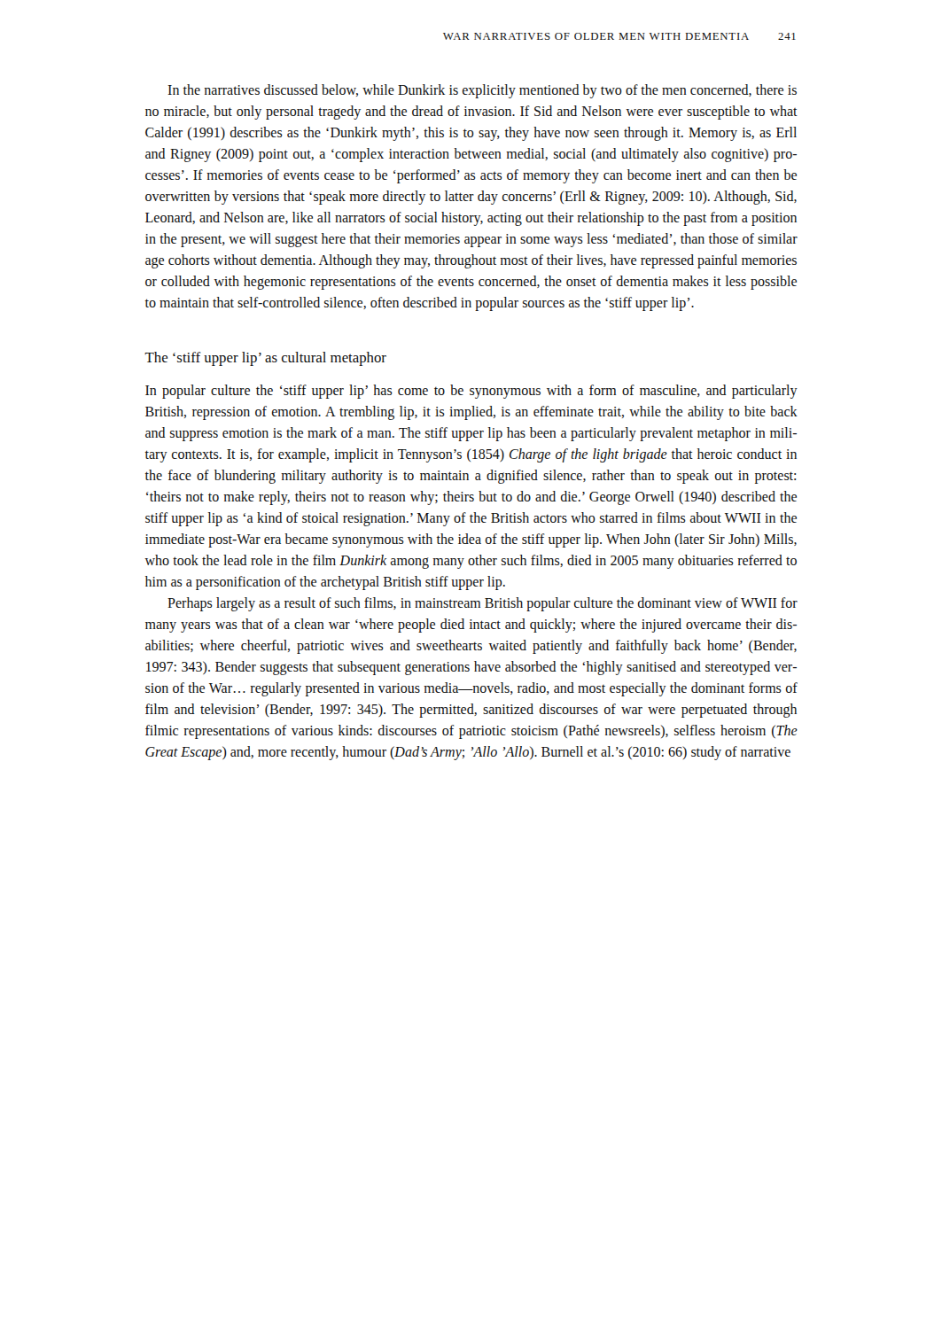War narratives of older men with dementia 241
In the narratives discussed below, while Dunkirk is explicitly mentioned by two of the men concerned, there is no miracle, but only personal tragedy and the dread of invasion. If Sid and Nelson were ever susceptible to what Calder (1991) describes as the ‘Dunkirk myth’, this is to say, they have now seen through it. Memory is, as Erll and Rigney (2009) point out, a ‘complex interaction between medial, social (and ultimately also cognitive) processes’. If memories of events cease to be ‘performed’ as acts of memory they can become inert and can then be overwritten by versions that ‘speak more directly to latter day concerns’ (Erll & Rigney, 2009: 10). Although, Sid, Leonard, and Nelson are, like all narrators of social history, acting out their relationship to the past from a position in the present, we will suggest here that their memories appear in some ways less ‘mediated’, than those of similar age cohorts without dementia. Although they may, throughout most of their lives, have repressed painful memories or colluded with hegemonic representations of the events concerned, the onset of dementia makes it less possible to maintain that self-controlled silence, often described in popular sources as the ‘stiff upper lip’.
The ‘stiff upper lip’ as cultural metaphor
In popular culture the ‘stiff upper lip’ has come to be synonymous with a form of masculine, and particularly British, repression of emotion. A trembling lip, it is implied, is an effeminate trait, while the ability to bite back and suppress emotion is the mark of a man. The stiff upper lip has been a particularly prevalent metaphor in military contexts. It is, for example, implicit in Tennyson’s (1854) Charge of the light brigade that heroic conduct in the face of blundering military authority is to maintain a dignified silence, rather than to speak out in protest: ‘theirs not to make reply, theirs not to reason why; theirs but to do and die.’ George Orwell (1940) described the stiff upper lip as ‘a kind of stoical resignation.’ Many of the British actors who starred in films about WWII in the immediate post-War era became synonymous with the idea of the stiff upper lip. When John (later Sir John) Mills, who took the lead role in the film Dunkirk among many other such films, died in 2005 many obituaries referred to him as a personification of the archetypal British stiff upper lip.
Perhaps largely as a result of such films, in mainstream British popular culture the dominant view of WWII for many years was that of a clean war ‘where people died intact and quickly; where the injured overcame their disabilities; where cheerful, patriotic wives and sweethearts waited patiently and faithfully back home’ (Bender, 1997: 343). Bender suggests that subsequent generations have absorbed the ‘highly sanitised and stereotyped version of the War… regularly presented in various media—novels, radio, and most especially the dominant forms of film and television’ (Bender, 1997: 345). The permitted, sanitized discourses of war were perpetuated through filmic representations of various kinds: discourses of patriotic stoicism (Pathé newsreels), selfless heroism (The Great Escape) and, more recently, humour (Dad’s Army; ’Allo ’Allo). Burnell et al.’s (2010: 66) study of narrative